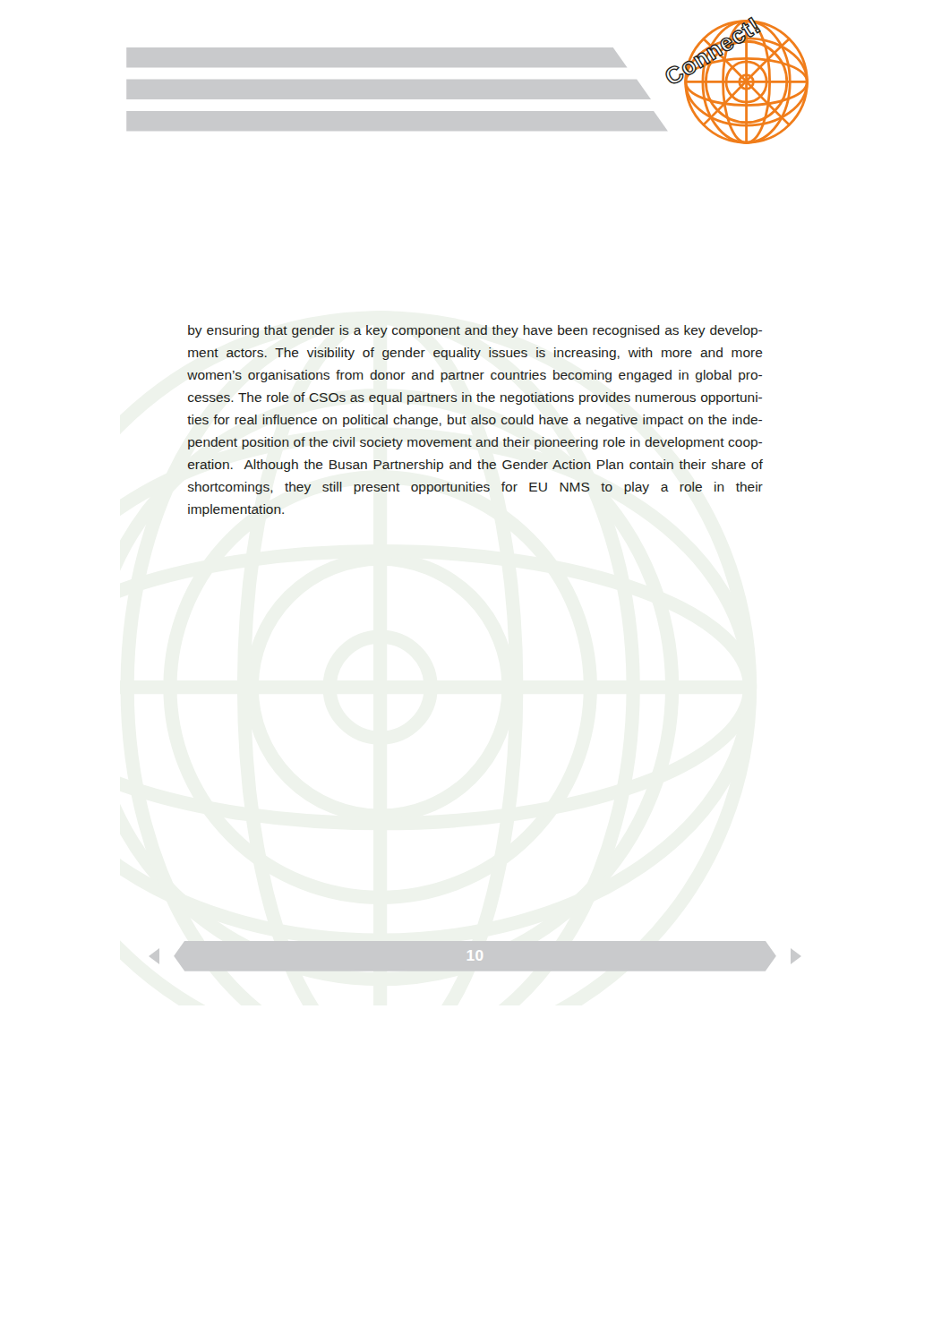Connect!
by ensuring that gender is a key component and they have been recognised as key development actors. The visibility of gender equality issues is increasing, with more and more women’s organisations from donor and partner countries becoming engaged in global processes. The role of CSOs as equal partners in the negotiations provides numerous opportunities for real influence on political change, but also could have a negative impact on the independent position of the civil society movement and their pioneering role in development cooperation. Although the Busan Partnership and the Gender Action Plan contain their share of shortcomings, they still present opportunities for EU NMS to play a role in their implementation.
10